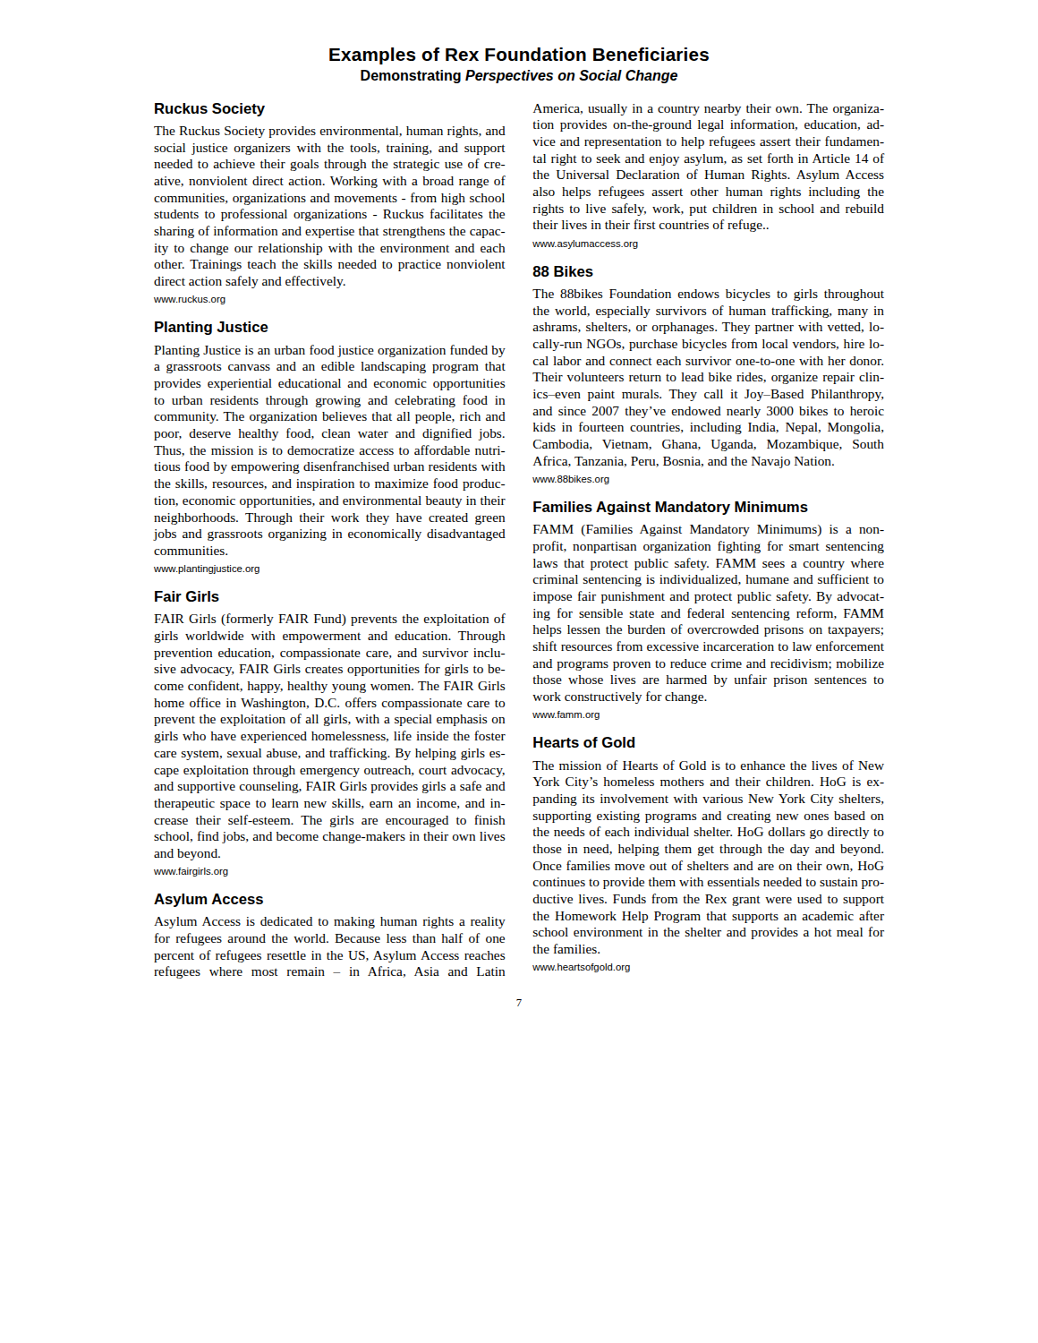Examples of Rex Foundation Beneficiaries
Demonstrating Perspectives on Social Change
Ruckus Society
The Ruckus Society provides environmental, human rights, and social justice organizers with the tools, training, and support needed to achieve their goals through the strategic use of creative, nonviolent direct action. Working with a broad range of communities, organizations and movements - from high school students to professional organizations - Ruckus facilitates the sharing of information and expertise that strengthens the capacity to change our relationship with the environment and each other. Trainings teach the skills needed to practice nonviolent direct action safely and effectively.
www.ruckus.org
Planting Justice
Planting Justice is an urban food justice organization funded by a grassroots canvass and an edible landscaping program that provides experiential educational and economic opportunities to urban residents through growing and celebrating food in community. The organization believes that all people, rich and poor, deserve healthy food, clean water and dignified jobs. Thus, the mission is to democratize access to affordable nutritious food by empowering disenfranchised urban residents with the skills, resources, and inspiration to maximize food production, economic opportunities, and environmental beauty in their neighborhoods. Through their work they have created green jobs and grassroots organizing in economically disadvantaged communities.
www.plantingjustice.org
Fair Girls
FAIR Girls (formerly FAIR Fund) prevents the exploitation of girls worldwide with empowerment and education. Through prevention education, compassionate care, and survivor inclusive advocacy, FAIR Girls creates opportunities for girls to become confident, happy, healthy young women. The FAIR Girls home office in Washington, D.C. offers compassionate care to prevent the exploitation of all girls, with a special emphasis on girls who have experienced homelessness, life inside the foster care system, sexual abuse, and trafficking. By helping girls escape exploitation through emergency outreach, court advocacy, and supportive counseling, FAIR Girls provides girls a safe and therapeutic space to learn new skills, earn an income, and increase their self-esteem. The girls are encouraged to finish school, find jobs, and become change-makers in their own lives and beyond.
www.fairgirls.org
Asylum Access
Asylum Access is dedicated to making human rights a reality for refugees around the world. Because less than half of one percent of refugees resettle in the US, Asylum Access reaches refugees where most remain – in Africa, Asia and Latin America, usually in a country nearby their own. The organization provides on-the-ground legal information, education, advice and representation to help refugees assert their fundamental right to seek and enjoy asylum, as set forth in Article 14 of the Universal Declaration of Human Rights. Asylum Access also helps refugees assert other human rights including the rights to live safely, work, put children in school and rebuild their lives in their first countries of refuge..
www.asylumaccess.org
88 Bikes
The 88bikes Foundation endows bicycles to girls throughout the world, especially survivors of human trafficking, many in ashrams, shelters, or orphanages. They partner with vetted, locally-run NGOs, purchase bicycles from local vendors, hire local labor and connect each survivor one-to-one with her donor. Their volunteers return to lead bike rides, organize repair clinics–even paint murals. They call it Joy–Based Philanthropy, and since 2007 they’ve endowed nearly 3000 bikes to heroic kids in fourteen countries, including India, Nepal, Mongolia, Cambodia, Vietnam, Ghana, Uganda, Mozambique, South Africa, Tanzania, Peru, Bosnia, and the Navajo Nation.
www.88bikes.org
Families Against Mandatory Minimums
FAMM (Families Against Mandatory Minimums) is a nonprofit, nonpartisan organization fighting for smart sentencing laws that protect public safety. FAMM sees a country where criminal sentencing is individualized, humane and sufficient to impose fair punishment and protect public safety. By advocating for sensible state and federal sentencing reform, FAMM helps lessen the burden of overcrowded prisons on taxpayers; shift resources from excessive incarceration to law enforcement and programs proven to reduce crime and recidivism; mobilize those whose lives are harmed by unfair prison sentences to work constructively for change.
www.famm.org
Hearts of Gold
The mission of Hearts of Gold is to enhance the lives of New York City’s homeless mothers and their children. HoG is expanding its involvement with various New York City shelters, supporting existing programs and creating new ones based on the needs of each individual shelter. HoG dollars go directly to those in need, helping them get through the day and beyond. Once families move out of shelters and are on their own, HoG continues to provide them with essentials needed to sustain productive lives. Funds from the Rex grant were used to support the Homework Help Program that supports an academic after school environment in the shelter and provides a hot meal for the families.
www.heartsofgold.org
7